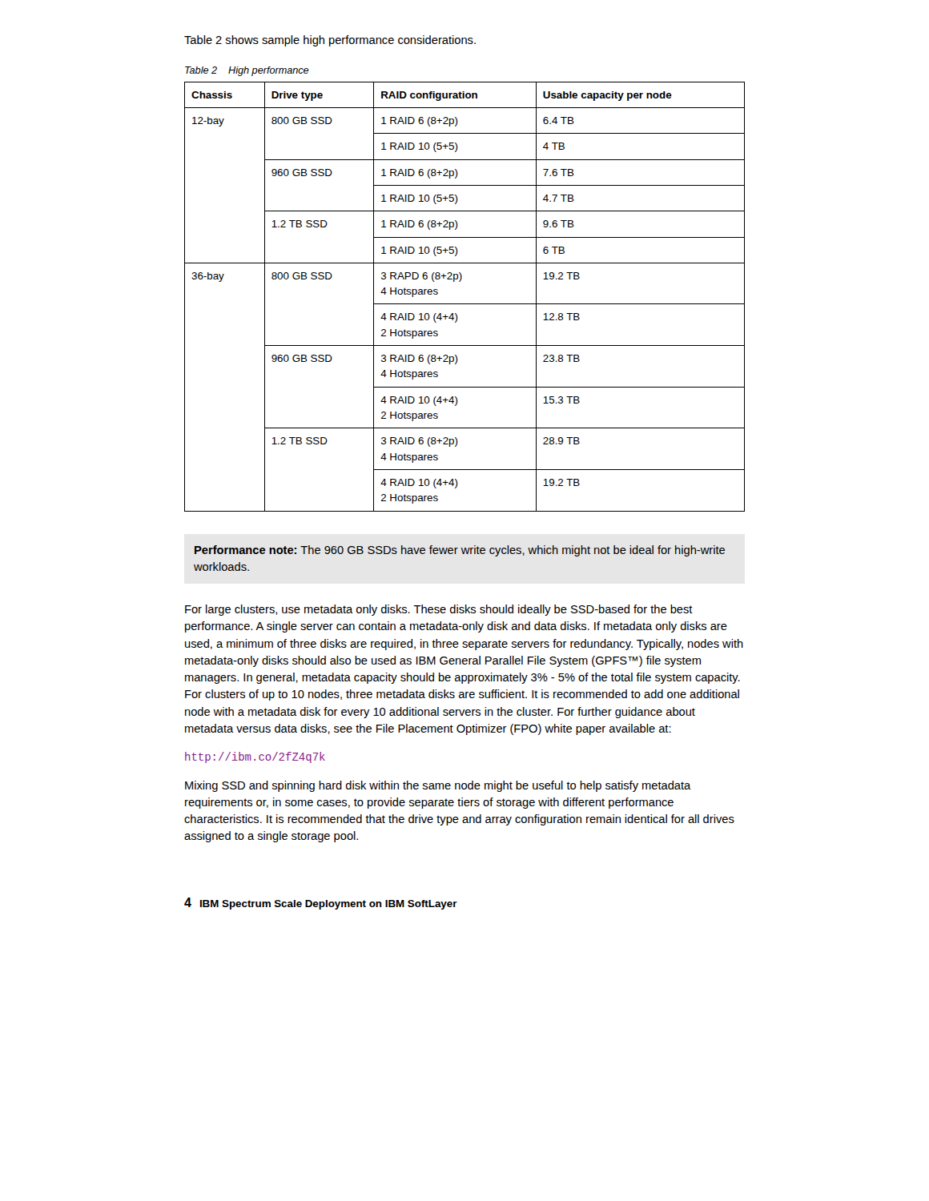Table 2 shows sample high performance considerations.
Table 2 High performance
| Chassis | Drive type | RAID configuration | Usable capacity per node |
| --- | --- | --- | --- |
| 12-bay | 800 GB SSD | 1 RAID 6 (8+2p) | 6.4 TB |
| 1 RAID 10 (5+5) | 4 TB |
| 960 GB SSD | 1 RAID 6 (8+2p) | 7.6 TB |
| 1 RAID 10 (5+5) | 4.7 TB |
| 1.2 TB SSD | 1 RAID 6 (8+2p) | 9.6 TB |
| 1 RAID 10 (5+5) | 6 TB |
| 36-bay | 800 GB SSD | 3 RAPD 6 (8+2p) 4 Hotspares | 19.2 TB |
| 4 RAID 10 (4+4) 2 Hotspares | 12.8 TB |
| 960 GB SSD | 3 RAID 6 (8+2p) 4 Hotspares | 23.8 TB |
| 4 RAID 10 (4+4) 2 Hotspares | 15.3 TB |
| 1.2 TB SSD | 3 RAID 6 (8+2p) 4 Hotspares | 28.9 TB |
| 4 RAID 10 (4+4) 2 Hotspares | 19.2 TB |
Performance note: The 960 GB SSDs have fewer write cycles, which might not be ideal for high-write workloads.
For large clusters, use metadata only disks. These disks should ideally be SSD-based for the best performance. A single server can contain a metadata-only disk and data disks. If metadata only disks are used, a minimum of three disks are required, in three separate servers for redundancy. Typically, nodes with metadata-only disks should also be used as IBM General Parallel File System (GPFS™) file system managers. In general, metadata capacity should be approximately 3% - 5% of the total file system capacity. For clusters of up to 10 nodes, three metadata disks are sufficient. It is recommended to add one additional node with a metadata disk for every 10 additional servers in the cluster. For further guidance about metadata versus data disks, see the File Placement Optimizer (FPO) white paper available at:
http://ibm.co/2fZ4q7k
Mixing SSD and spinning hard disk within the same node might be useful to help satisfy metadata requirements or, in some cases, to provide separate tiers of storage with different performance characteristics. It is recommended that the drive type and array configuration remain identical for all drives assigned to a single storage pool.
4 IBM Spectrum Scale Deployment on IBM SoftLayer